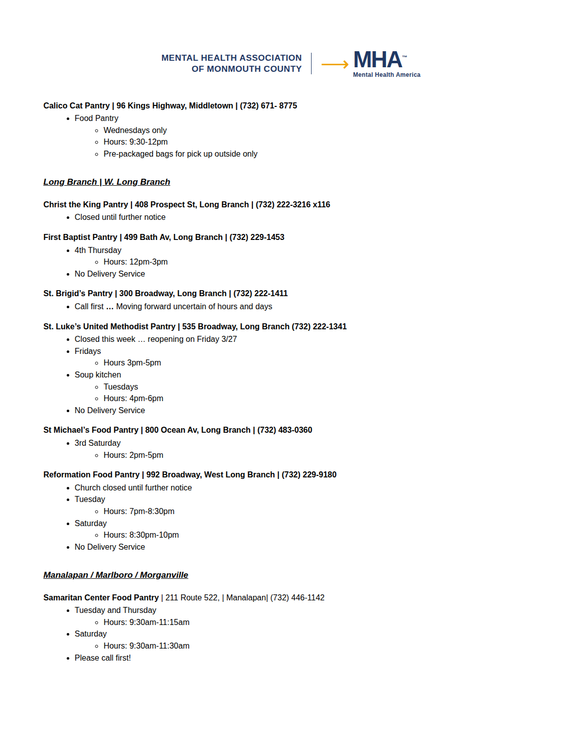MENTAL HEALTH ASSOCIATION
OF MONMOUTH COUNTY
⟶
MHA™
Mental Health America
Calico Cat Pantry | 96 Kings Highway, Middletown | (732) 671- 8775
Food Pantry
Wednesdays only
Hours: 9:30-12pm
Pre-packaged bags for pick up outside only
Long Branch | W. Long Branch
Christ the King Pantry | 408 Prospect St, Long Branch | (732) 222-3216 x116
Closed until further notice
First Baptist Pantry | 499 Bath Av, Long Branch | (732) 229-1453
4th Thursday
Hours: 12pm-3pm
No Delivery Service
St. Brigid’s Pantry | 300 Broadway, Long Branch | (732) 222-1411
Call first … Moving forward uncertain of hours and days
St. Luke’s United Methodist Pantry | 535 Broadway, Long Branch (732) 222-1341
Closed this week … reopening on Friday 3/27
Fridays
Hours 3pm-5pm
Soup kitchen
Tuesdays
Hours: 4pm-6pm
No Delivery Service
St Michael’s Food Pantry | 800 Ocean Av, Long Branch | (732) 483-0360
3rd Saturday
Hours: 2pm-5pm
Reformation Food Pantry | 992 Broadway, West Long Branch | (732) 229-9180
Church closed until further notice
Tuesday
Hours: 7pm-8:30pm
Saturday
Hours: 8:30pm-10pm
No Delivery Service
Manalapan / Marlboro / Morganville
Samaritan Center Food Pantry | 211 Route 522, | Manalapan| (732) 446-1142
Tuesday and Thursday
Hours: 9:30am-11:15am
Saturday
Hours: 9:30am-11:30am
Please call first!